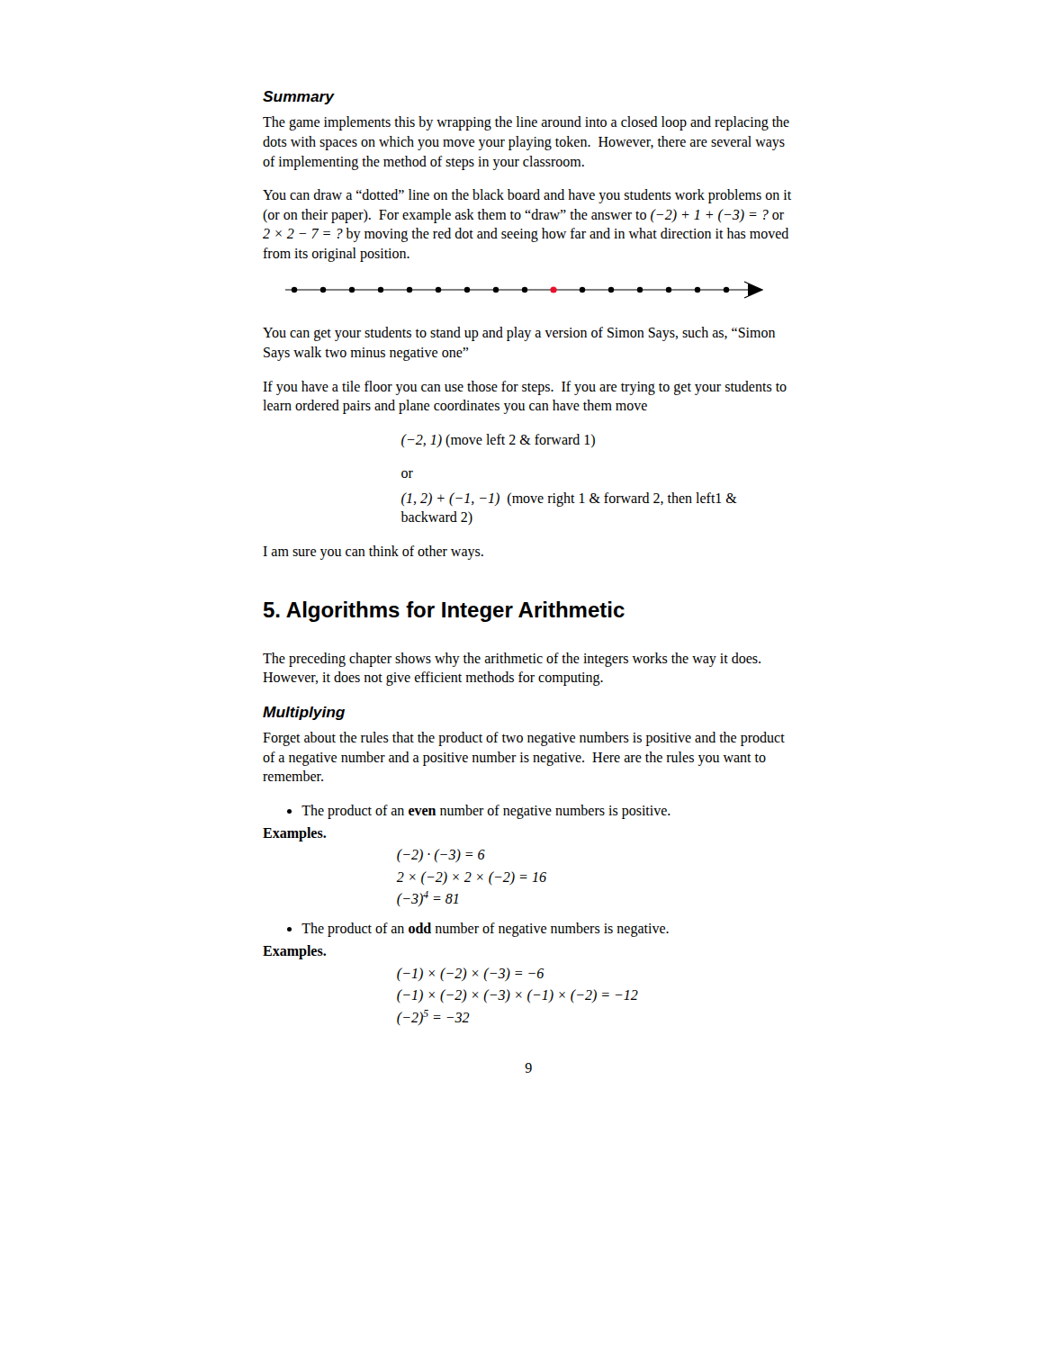Summary
The game implements this by wrapping the line around into a closed loop and replacing the dots with spaces on which you move your playing token. However, there are several ways of implementing the method of steps in your classroom.
You can draw a “dotted” line on the black board and have you students work problems on it (or on their paper). For example ask them to “draw” the answer to (−2) + 1 + (−3) = ? or 2 × 2 − 7 = ? by moving the red dot and seeing how far and in what direction it has moved from its original position.
You can get your students to stand up and play a version of Simon Says, such as, “Simon Says walk two minus negative one”
If you have a tile floor you can use those for steps. If you are trying to get your students to learn ordered pairs and plane coordinates you can have them move
(−2, 1) (move left 2 & forward 1)
or
(1, 2) + (−1, −1) (move right 1 & forward 2, then left1 & backward 2)
I am sure you can think of other ways.
5. Algorithms for Integer Arithmetic
The preceding chapter shows why the arithmetic of the integers works the way it does. However, it does not give efficient methods for computing.
Multiplying
Forget about the rules that the product of two negative numbers is positive and the product of a negative number and a positive number is negative. Here are the rules you want to remember.
The product of an even number of negative numbers is positive.
Examples.
(−2) · (−3) = 6
2 × (−2) × 2 × (−2) = 16
(−3)4 = 81
The product of an odd number of negative numbers is negative.
Examples.
(−1) × (−2) × (−3) = −6
(−1) × (−2) × (−3) × (−1) × (−2) = −12
(−2)5 = −32
9